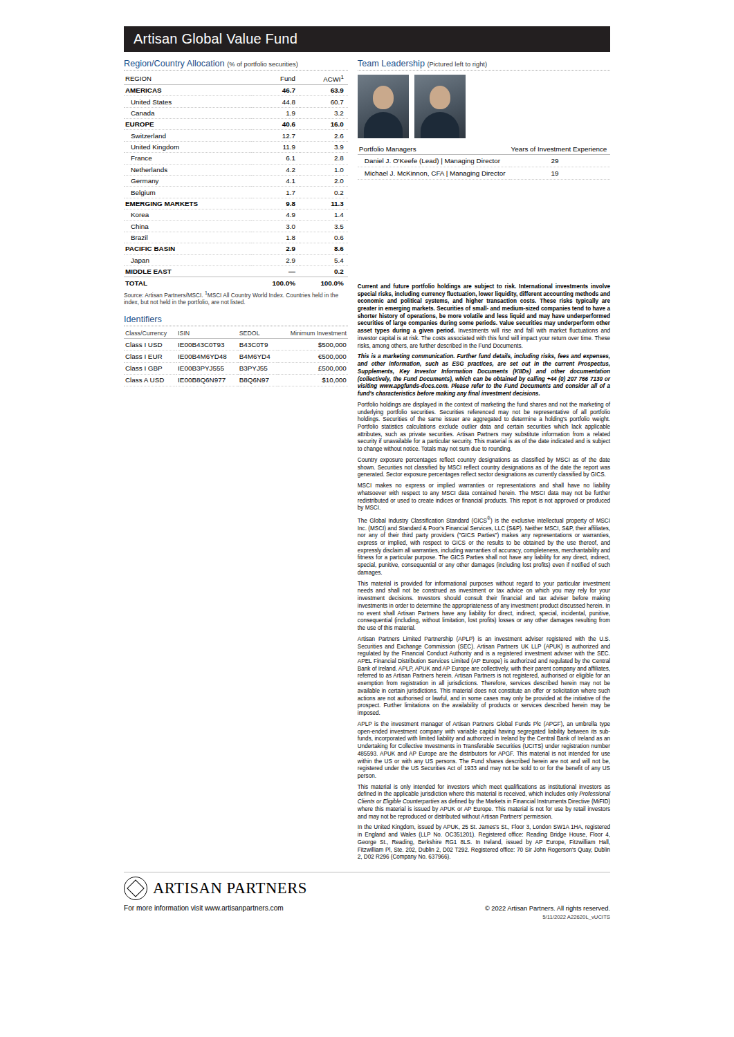Artisan Global Value Fund
Region/Country Allocation (% of portfolio securities)
| REGION | Fund | ACWI 1 |
| --- | --- | --- |
| AMERICAS | 46.7 | 63.9 |
| United States | 44.8 | 60.7 |
| Canada | 1.9 | 3.2 |
| EUROPE | 40.6 | 16.0 |
| Switzerland | 12.7 | 2.6 |
| United Kingdom | 11.9 | 3.9 |
| France | 6.1 | 2.8 |
| Netherlands | 4.2 | 1.0 |
| Germany | 4.1 | 2.0 |
| Belgium | 1.7 | 0.2 |
| EMERGING MARKETS | 9.8 | 11.3 |
| Korea | 4.9 | 1.4 |
| China | 3.0 | 3.5 |
| Brazil | 1.8 | 0.6 |
| PACIFIC BASIN | 2.9 | 8.6 |
| Japan | 2.9 | 5.4 |
| MIDDLE EAST | — | 0.2 |
| TOTAL | 100.0% | 100.0% |
Source: Artisan Partners/MSCI. 1MSCI All Country World Index. Countries held in the index, but not held in the portfolio, are not listed.
Identifiers
| Class/Currency | ISIN | SEDOL | Minimum Investment |
| --- | --- | --- | --- |
| Class I USD | IE00B43C0T93 | B43C0T9 | $500,000 |
| Class I EUR | IE00B4M6YD48 | B4M6YD4 | €500,000 |
| Class I GBP | IE00B3PYJ555 | B3PYJ55 | £500,000 |
| Class A USD | IE00B8Q6N977 | B8Q6N97 | $10,000 |
Team Leadership (Pictured left to right)
| Portfolio Managers | Years of Investment Experience |
| --- | --- |
| Daniel J. O'Keefe (Lead) / Managing Director | 29 |
| Michael J. McKinnon, CFA / Managing Director | 19 |
Current and future portfolio holdings are subject to risk. International investments involve special risks, including currency fluctuation, lower liquidity, different accounting methods and economic and political systems, and higher transaction costs. These risks typically are greater in emerging markets. Securities of small- and medium-sized companies tend to have a shorter history of operations, be more volatile and less liquid and may have underperformed securities of large companies during some periods. Value securities may underperform other asset types during a given period. Investments will rise and fall with market fluctuations and investor capital is at risk. The costs associated with this fund will impact your return over time. These risks, among others, are further described in the Fund Documents.
This is a marketing communication. Further fund details, including risks, fees and expenses, and other information, such as ESG practices, are set out in the current Prospectus, Supplements, Key Investor Information Documents (KIIDs) and other documentation (collectively, the Fund Documents), which can be obtained by calling +44 (0) 207 766 7130 or visiting www.apgfunds-docs.com. Please refer to the Fund Documents and consider all of a fund's characteristics before making any final investment decisions.
Portfolio holdings are displayed in the context of marketing the fund shares and not the marketing of underlying portfolio securities. Securities referenced may not be representative of all portfolio holdings. Securities of the same issuer are aggregated to determine a holding's portfolio weight. Portfolio statistics calculations exclude outlier data and certain securities which lack applicable attributes, such as private securities. Artisan Partners may substitute information from a related security if unavailable for a particular security. This material is as of the date indicated and is subject to change without notice. Totals may not sum due to rounding.
Country exposure percentages reflect country designations as classified by MSCI as of the date shown. Securities not classified by MSCI reflect country designations as of the date the report was generated. Sector exposure percentages reflect sector designations as currently classified by GICS.
MSCI makes no express or implied warranties or representations and shall have no liability whatsoever with respect to any MSCI data contained herein. The MSCI data may not be further redistributed or used to create indices or financial products. This report is not approved or produced by MSCI.
The Global Industry Classification Standard (GICS®) is the exclusive intellectual property of MSCI Inc. (MSCI) and Standard & Poor's Financial Services, LLC (S&P). Neither MSCI, S&P, their affiliates, nor any of their third party providers ("GICS Parties") makes any representations or warranties, express or implied, with respect to GICS or the results to be obtained by the use thereof, and expressly disclaim all warranties, including warranties of accuracy, completeness, merchantability and fitness for a particular purpose. The GICS Parties shall not have any liability for any direct, indirect, special, punitive, consequential or any other damages (including lost profits) even if notified of such damages.
This material is provided for informational purposes without regard to your particular investment needs and shall not be construed as investment or tax advice on which you may rely for your investment decisions. Investors should consult their financial and tax adviser before making investments in order to determine the appropriateness of any investment product discussed herein. In no event shall Artisan Partners have any liability for direct, indirect, special, incidental, punitive, consequential (including, without limitation, lost profits) losses or any other damages resulting from the use of this material.
Artisan Partners Limited Partnership (APLP) is an investment adviser registered with the U.S. Securities and Exchange Commission (SEC). Artisan Partners UK LLP (APUK) is authorized and regulated by the Financial Conduct Authority and is a registered investment adviser with the SEC. APEL Financial Distribution Services Limited (AP Europe) is authorized and regulated by the Central Bank of Ireland. APLP, APUK and AP Europe are collectively, with their parent company and affiliates, referred to as Artisan Partners herein. Artisan Partners is not registered, authorised or eligible for an exemption from registration in all jurisdictions. Therefore, services described herein may not be available in certain jurisdictions. This material does not constitute an offer or solicitation where such actions are not authorised or lawful, and in some cases may only be provided at the initiative of the prospect. Further limitations on the availability of products or services described herein may be imposed.
APLP is the investment manager of Artisan Partners Global Funds Plc (APGF), an umbrella type open-ended investment company with variable capital having segregated liability between its sub-funds, incorporated with limited liability and authorized in Ireland by the Central Bank of Ireland as an Undertaking for Collective Investments in Transferable Securities (UCITS) under registration number 485593. APUK and AP Europe are the distributors for APGF. This material is not intended for use within the US or with any US persons. The Fund shares described herein are not and will not be, registered under the US Securities Act of 1933 and may not be sold to or for the benefit of any US person.
This material is only intended for investors which meet qualifications as institutional investors as defined in the applicable jurisdiction where this material is received, which includes only Professional Clients or Eligible Counterparties as defined by the Markets in Financial Instruments Directive (MiFID) where this material is issued by APUK or AP Europe. This material is not for use by retail investors and may not be reproduced or distributed without Artisan Partners' permission.
In the United Kingdom, issued by APUK, 25 St. James's St., Floor 3, London SW1A 1HA, registered in England and Wales (LLP No. OC351201). Registered office: Reading Bridge House, Floor 4, George St., Reading, Berkshire RG1 8LS. In Ireland, issued by AP Europe, Fitzwilliam Hall, Fitzwilliam Pl, Ste. 202, Dublin 2, D02 T292. Registered office: 70 Sir John Rogerson's Quay, Dublin 2, D02 R296 (Company No. 637966).
ARTISAN PARTNERS
For more information visit www.artisanpartners.com
© 2022 Artisan Partners. All rights reserved.
5/11/2022 A22620L_vUCITS